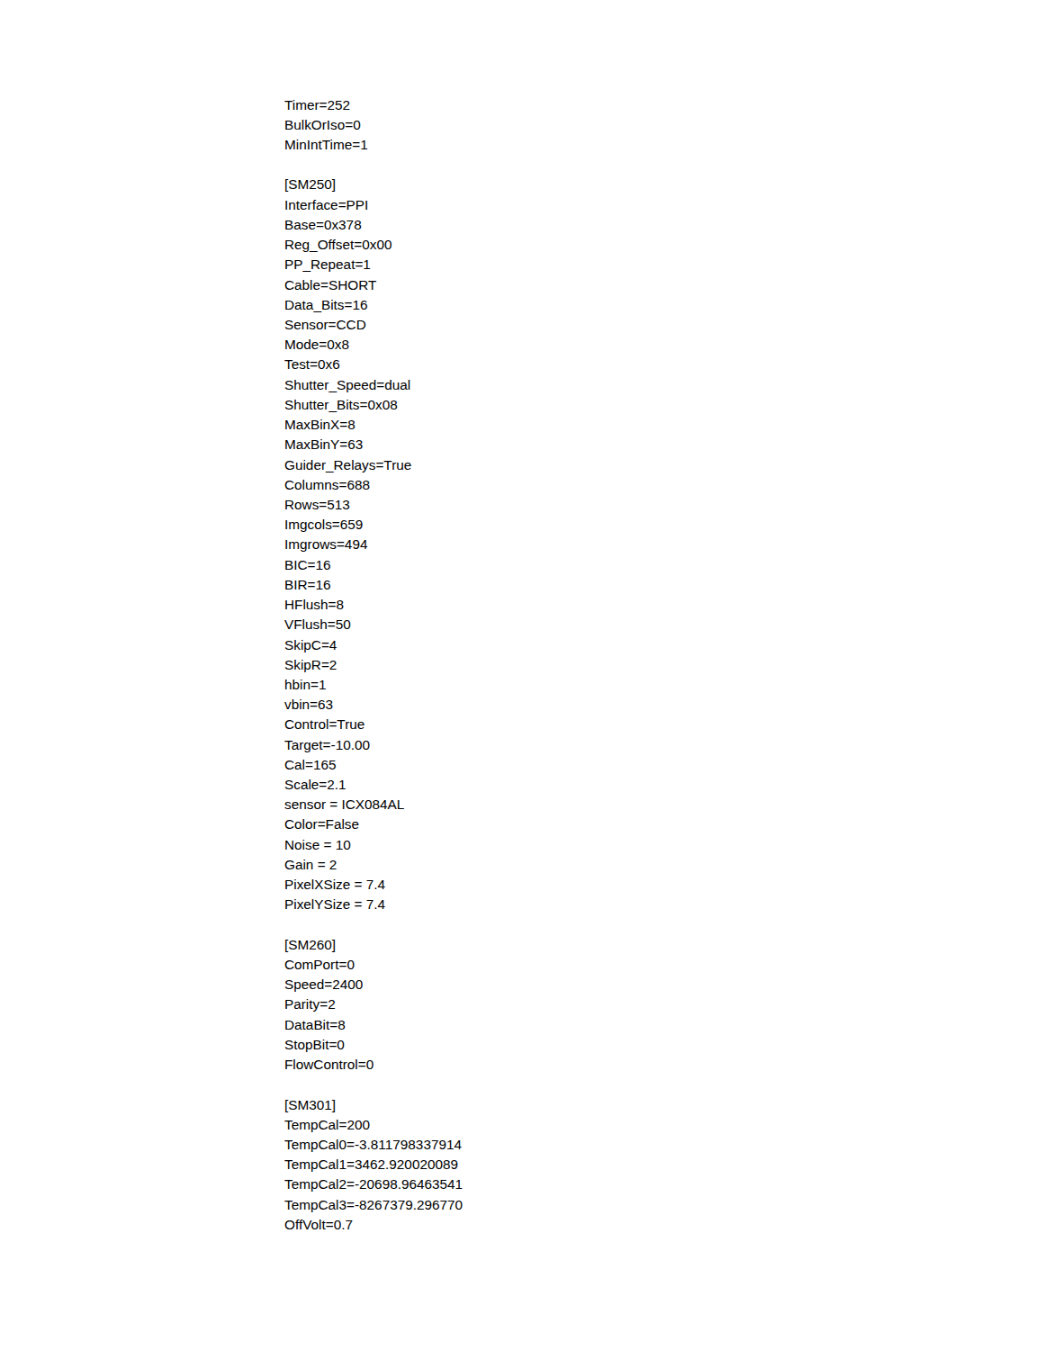Timer=252
BulkOrIso=0
MinIntTime=1

[SM250]
Interface=PPI
Base=0x378
Reg_Offset=0x00
PP_Repeat=1
Cable=SHORT
Data_Bits=16
Sensor=CCD
Mode=0x8
Test=0x6
Shutter_Speed=dual
Shutter_Bits=0x08
MaxBinX=8
MaxBinY=63
Guider_Relays=True
Columns=688
Rows=513
Imgcols=659
Imgrows=494
BIC=16
BIR=16
HFlush=8
VFlush=50
SkipC=4
SkipR=2
hbin=1
vbin=63
Control=True
Target=-10.00
Cal=165
Scale=2.1
sensor = ICX084AL
Color=False
Noise = 10
Gain = 2
PixelXSize = 7.4
PixelYSize = 7.4

[SM260]
ComPort=0
Speed=2400
Parity=2
DataBit=8
StopBit=0
FlowControl=0

[SM301]
TempCal=200
TempCal0=-3.811798337914
TempCal1=3462.920020089
TempCal2=-20698.96463541
TempCal3=-8267379.296770
OffVolt=0.7